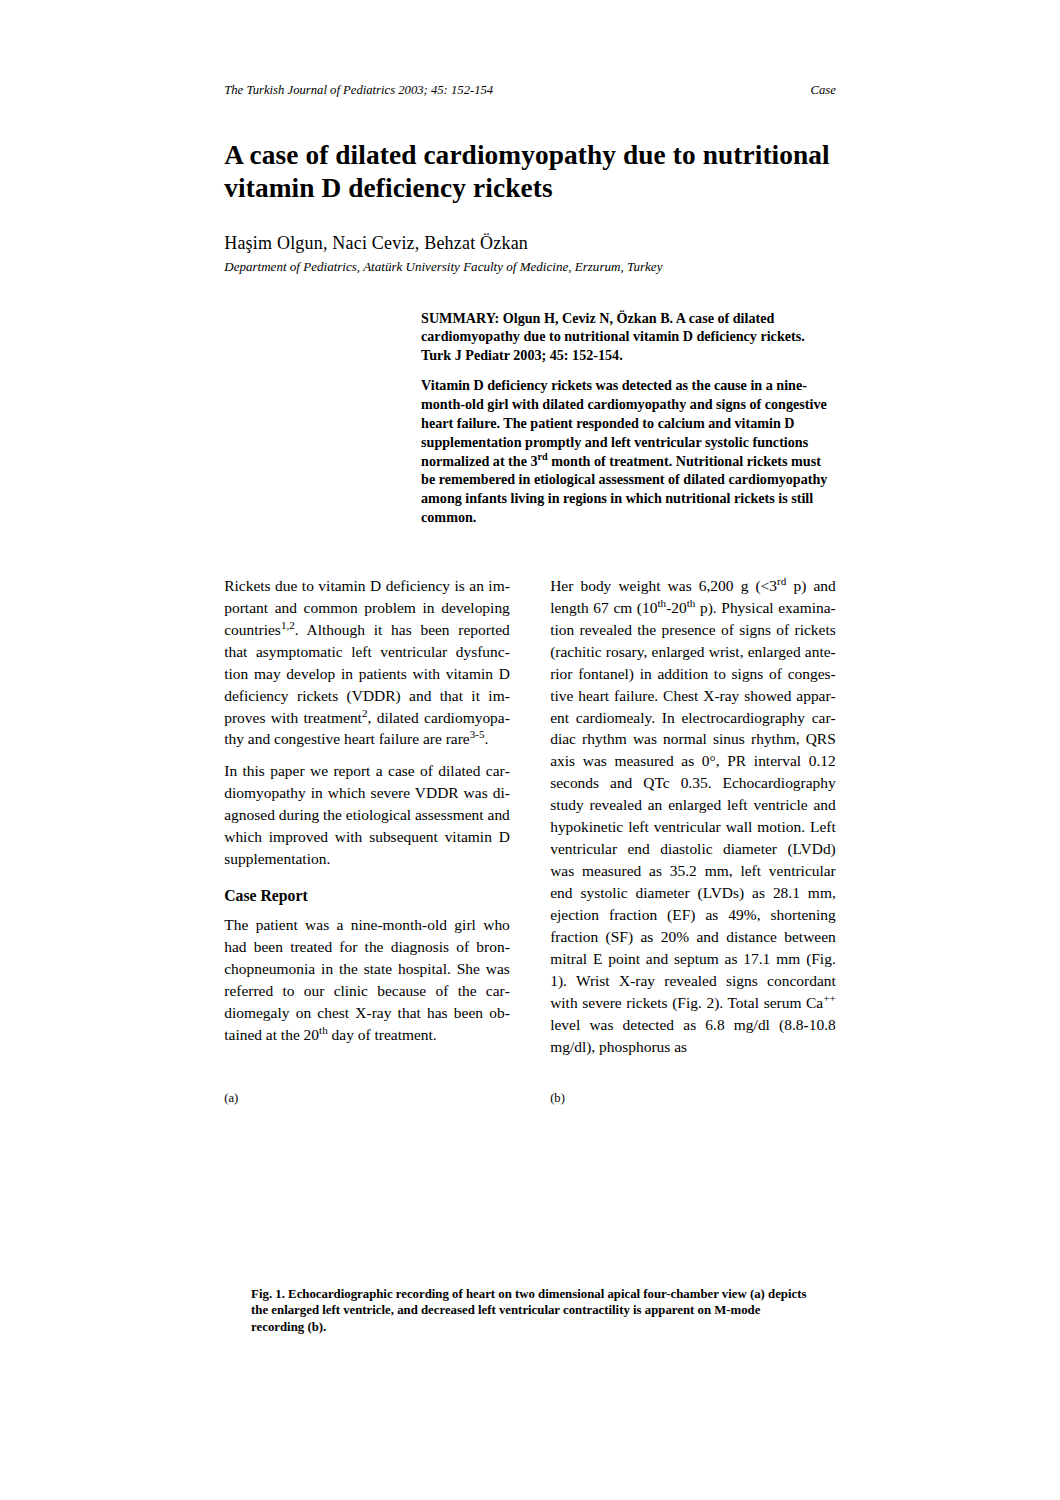The Turkish Journal of Pediatrics 2003; 45: 152-154
Case
A case of dilated cardiomyopathy due to nutritional
vitamin D deficiency rickets
Haşim Olgun, Naci Ceviz, Behzat Özkan
Department of Pediatrics, Atatürk University Faculty of Medicine, Erzurum, Turkey
SUMMARY: Olgun H, Ceviz N, Özkan B. A case of dilated cardiomyopathy due to nutritional vitamin D deficiency rickets. Turk J Pediatr 2003; 45: 152-154.
Vitamin D deficiency rickets was detected as the cause in a nine-month-old girl with dilated cardiomyopathy and signs of congestive heart failure. The patient responded to calcium and vitamin D supplementation promptly and left ventricular systolic functions normalized at the 3rd month of treatment. Nutritional rickets must be remembered in etiological assessment of dilated cardiomyopathy among infants living in regions in which nutritional rickets is still common.
Rickets due to vitamin D deficiency is an important and common problem in developing countries1,2. Although it has been reported that asymptomatic left ventricular dysfunction may develop in patients with vitamin D deficiency rickets (VDDR) and that it improves with treatment2, dilated cardiomyopathy and congestive heart failure are rare3-5.
In this paper we report a case of dilated cardiomyopathy in which severe VDDR was diagnosed during the etiological assessment and which improved with subsequent vitamin D supplementation.
Case Report
The patient was a nine-month-old girl who had been treated for the diagnosis of bronchopneumonia in the state hospital. She was referred to our clinic because of the cardiomegaly on chest X-ray that has been obtained at the 20th day of treatment.
Her body weight was 6,200 g (<3rd p) and length 67 cm (10th-20th p). Physical examination revealed the presence of signs of rickets (rachitic rosary, enlarged wrist, enlarged anterior fontanel) in addition to signs of congestive heart failure. Chest X-ray showed apparent cardiomealy. In electrocardiography cardiac rhythm was normal sinus rhythm, QRS axis was measured as 0°, PR interval 0.12 seconds and QTc 0.35. Echocardiography study revealed an enlarged left ventricle and hypokinetic left ventricular wall motion. Left ventricular end diastolic diameter (LVDd) was measured as 35.2 mm, left ventricular end systolic diameter (LVDs) as 28.1 mm, ejection fraction (EF) as 49%, shortening fraction (SF) as 20% and distance between mitral E point and septum as 17.1 mm (Fig. 1). Wrist X-ray revealed signs concordant with severe rickets (Fig. 2). Total serum Ca++ level was detected as 6.8 mg/dl (8.8-10.8 mg/dl), phosphorus as
(a)
(b)
Fig. 1. Echocardiographic recording of heart on two dimensional apical four-chamber view (a) depicts the enlarged left ventricle, and decreased left ventricular contractility is apparent on M-mode recording (b).